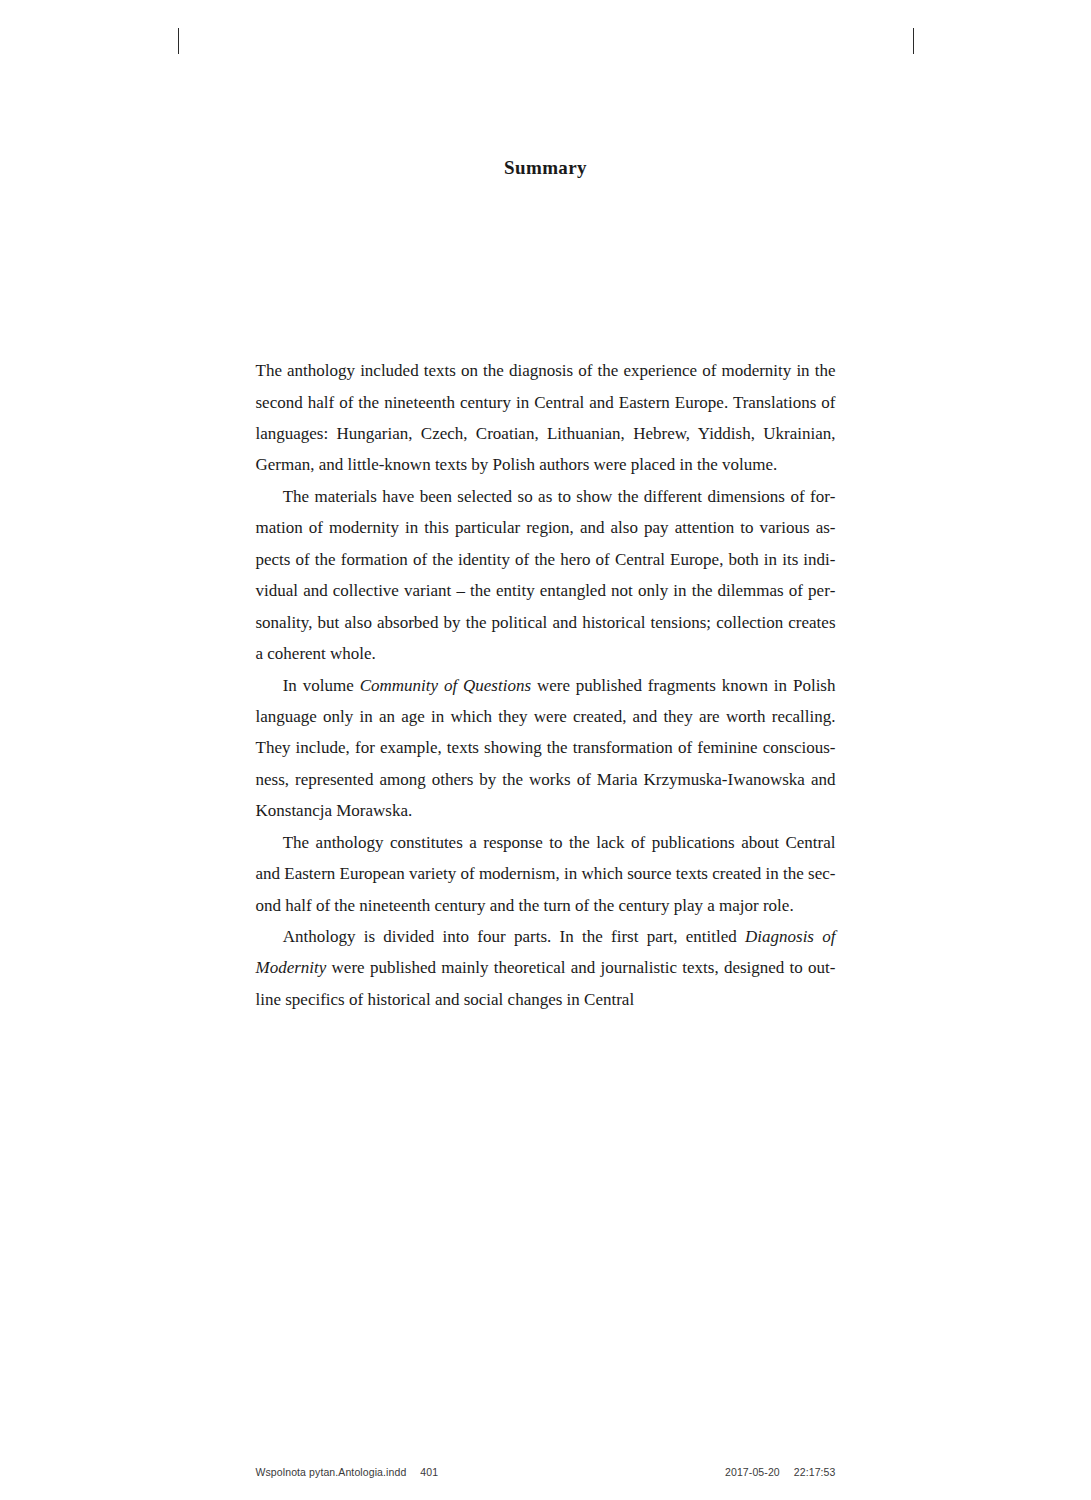Summary
The anthology included texts on the diagnosis of the experience of modernity in the second half of the nineteenth century in Central and Eastern Europe. Translations of languages: Hungarian, Czech, Croatian, Lithuanian, Hebrew, Yiddish, Ukrainian, German, and little-known texts by Polish authors were placed in the volume.
The materials have been selected so as to show the different dimensions of formation of modernity in this particular region, and also pay attention to various aspects of the formation of the identity of the hero of Central Europe, both in its individual and collective variant – the entity entangled not only in the dilemmas of personality, but also absorbed by the political and historical tensions; collection creates a coherent whole.
In volume Community of Questions were published fragments known in Polish language only in an age in which they were created, and they are worth recalling. They include, for example, texts showing the transformation of feminine consciousness, represented among others by the works of Maria Krzymuska-Iwanowska and Konstancja Morawska.
The anthology constitutes a response to the lack of publications about Central and Eastern European variety of modernism, in which source texts created in the second half of the nineteenth century and the turn of the century play a major role.
Anthology is divided into four parts. In the first part, entitled Diagnosis of Modernity were published mainly theoretical and journalistic texts, designed to outline specifics of historical and social changes in Central
Wspolnota pytan.Antologia.indd 401
2017-05-2022:17:53